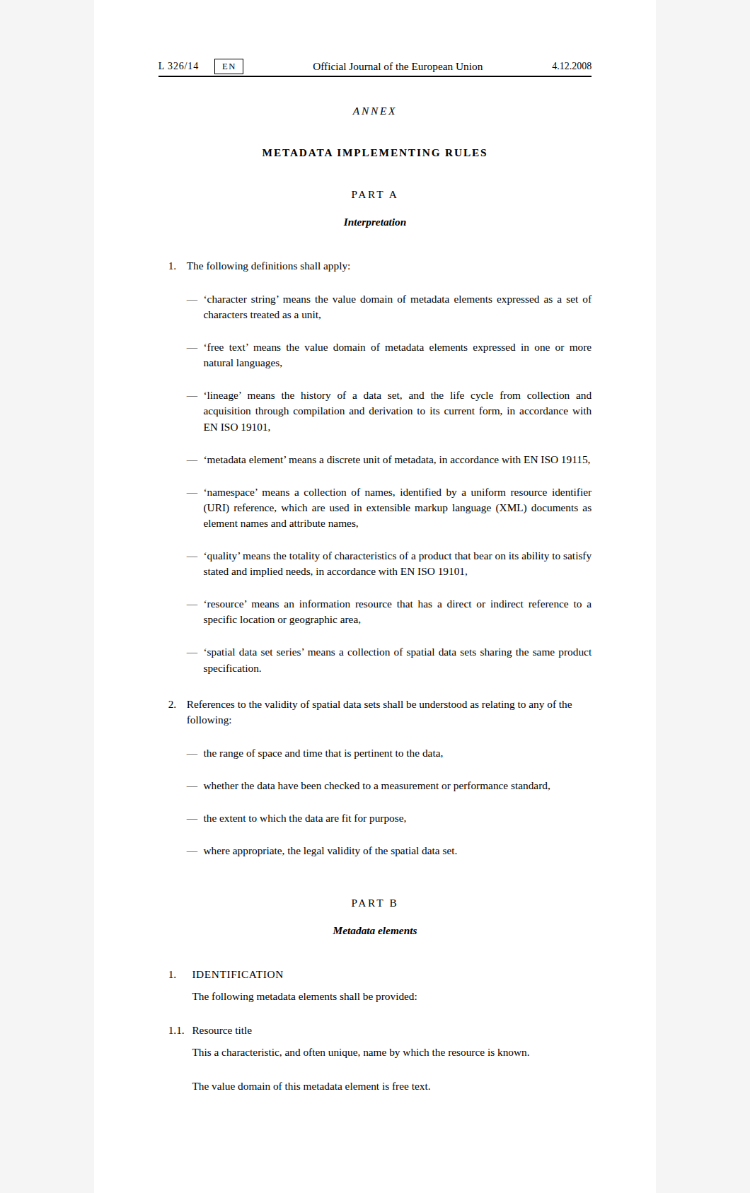L 326/14 EN
Official Journal of the European Union
4.12.2008
ANNEX
METADATA IMPLEMENTING RULES
PART A
Interpretation
1.
The following definitions shall apply:
‘character string’ means the value domain of metadata elements expressed as a set of characters treated as a unit,
‘free text’ means the value domain of metadata elements expressed in one or more natural languages,
‘lineage’ means the history of a data set, and the life cycle from collection and acquisition through compilation and derivation to its current form, in accordance with EN ISO 19101,
‘metadata element’ means a discrete unit of metadata, in accordance with EN ISO 19115,
‘namespace’ means a collection of names, identified by a uniform resource identifier (URI) reference, which are used in extensible markup language (XML) documents as element names and attribute names,
‘quality’ means the totality of characteristics of a product that bear on its ability to satisfy stated and implied needs, in accordance with EN ISO 19101,
‘resource’ means an information resource that has a direct or indirect reference to a specific location or geographic area,
‘spatial data set series’ means a collection of spatial data sets sharing the same product specification.
2.
References to the validity of spatial data sets shall be understood as relating to any of the following:
the range of space and time that is pertinent to the data,
whether the data have been checked to a measurement or performance standard,
the extent to which the data are fit for purpose,
where appropriate, the legal validity of the spatial data set.
PART B
Metadata elements
1.
IDENTIFICATION
The following metadata elements shall be provided:
1.1.
Resource title
This a characteristic, and often unique, name by which the resource is known.
The value domain of this metadata element is free text.